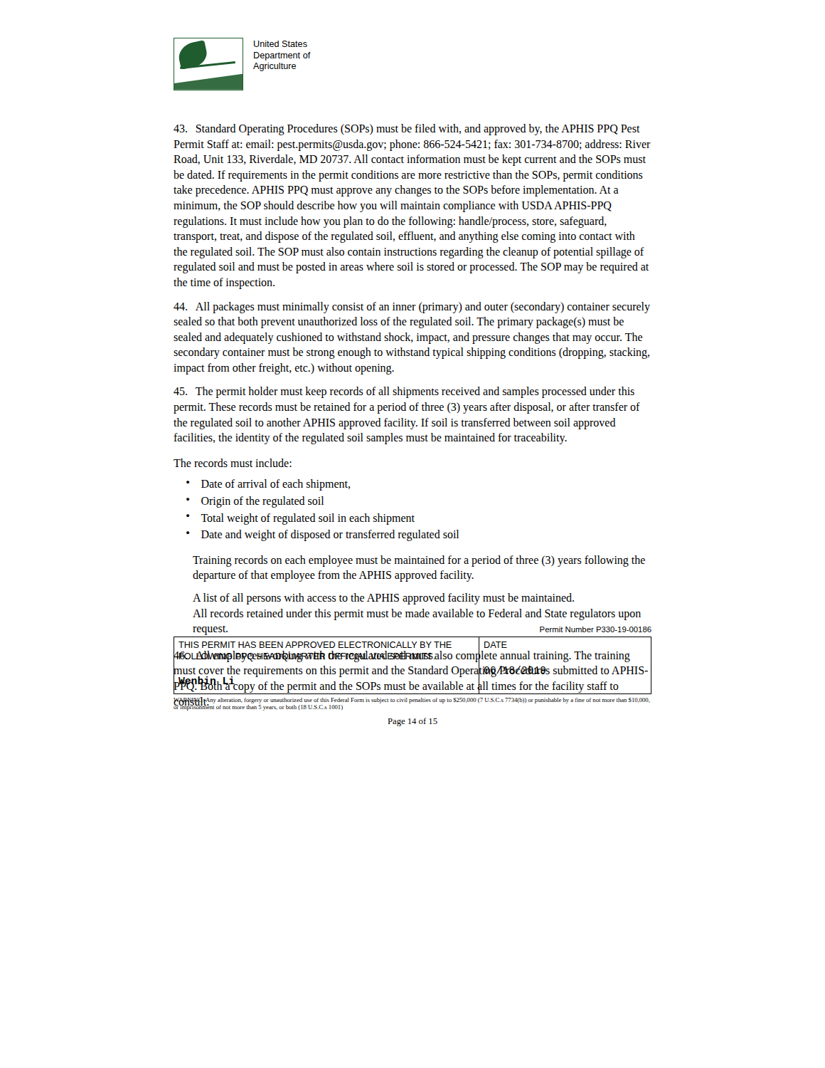United States
Department of
Agriculture
43. Standard Operating Procedures (SOPs) must be filed with, and approved by, the APHIS PPQ Pest Permit Staff at: email: pest.permits@usda.gov; phone: 866-524-5421; fax: 301-734-8700; address: River Road, Unit 133, Riverdale, MD 20737. All contact information must be kept current and the SOPs must be dated. If requirements in the permit conditions are more restrictive than the SOPs, permit conditions take precedence. APHIS PPQ must approve any changes to the SOPs before implementation. At a minimum, the SOP should describe how you will maintain compliance with USDA APHIS-PPQ regulations. It must include how you plan to do the following: handle/process, store, safeguard, transport, treat, and dispose of the regulated soil, effluent, and anything else coming into contact with the regulated soil. The SOP must also contain instructions regarding the cleanup of potential spillage of regulated soil and must be posted in areas where soil is stored or processed. The SOP may be required at the time of inspection.
44. All packages must minimally consist of an inner (primary) and outer (secondary) container securely sealed so that both prevent unauthorized loss of the regulated soil. The primary package(s) must be sealed and adequately cushioned to withstand shock, impact, and pressure changes that may occur. The secondary container must be strong enough to withstand typical shipping conditions (dropping, stacking, impact from other freight, etc.) without opening.
45. The permit holder must keep records of all shipments received and samples processed under this permit. These records must be retained for a period of three (3) years after disposal, or after transfer of the regulated soil to another APHIS approved facility. If soil is transferred between soil approved facilities, the identity of the regulated soil samples must be maintained for traceability.
The records must include:
Date of arrival of each shipment,
Origin of the regulated soil
Total weight of regulated soil in each shipment
Date and weight of disposed or transferred regulated soil
Training records on each employee must be maintained for a period of three (3) years following the departure of that employee from the APHIS approved facility.
A list of all persons with access to the APHIS approved facility must be maintained.
All records retained under this permit must be made available to Federal and State regulators upon request.
46. All employees working with the regulated soil must also complete annual training. The training must cover the requirements on this permit and the Standard Operating Procedures submitted to APHIS-PPQ. Both a copy of the permit and the SOPs must be available at all times for the facility staff to consult.
Permit Number P330-19-00186
| THIS PERMIT HAS BEEN APPROVED ELECTRONICALLY BY THE FOLLOWING PPQ HEADQUARTER OFFICIAL VIA EPERMITS. Wenbin Li | DATE 06/18/2019 |
WARNING: Any alteration, forgery or unauthorized use of this Federal Form is subject to civil penalties of up to $250,000 (7 U.S.C.s 7734(b)) or punishable by a fine of not more than $10,000, or imprisonment of not more than 5 years, or both (18 U.S.C.s 1001)
Page 14 of 15